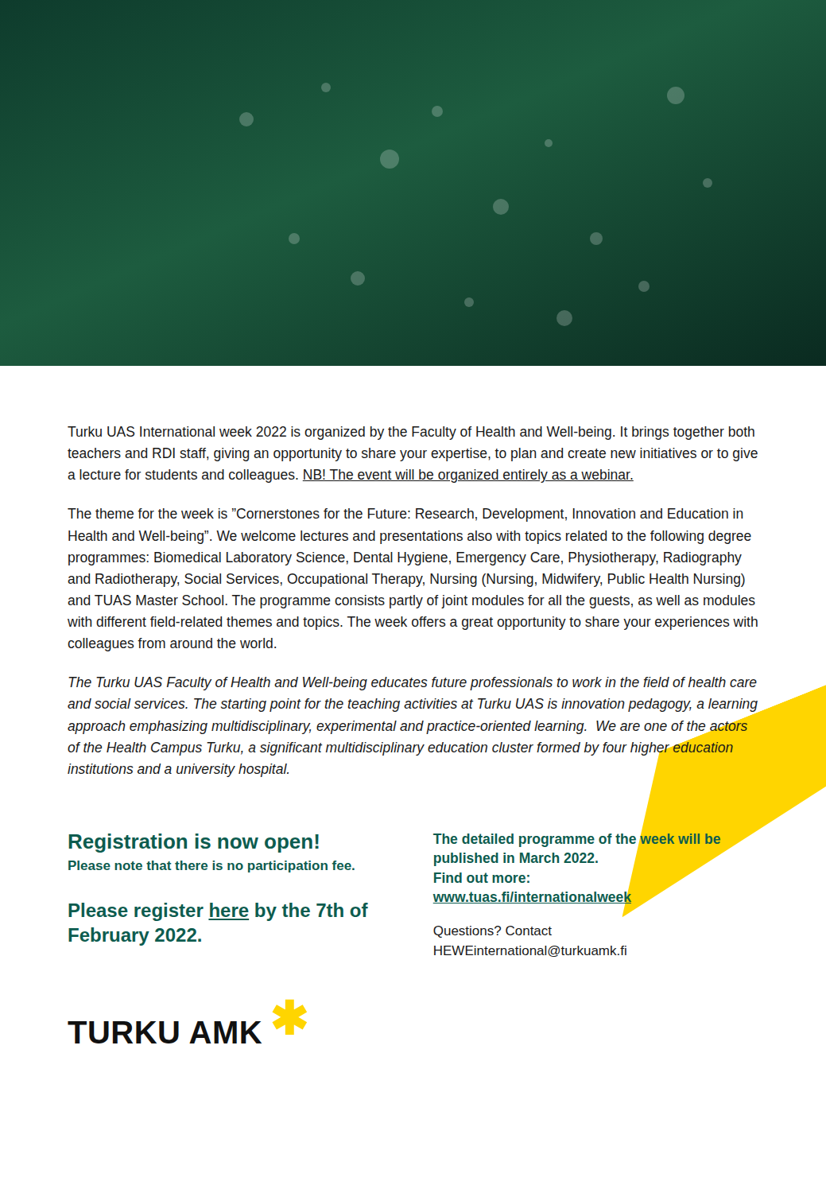Turku UAS International week 2022 is organized by the Faculty of Health and Well-being. It brings together both teachers and RDI staff, giving an opportunity to share your expertise, to plan and create new initiatives or to give a lecture for students and colleagues. NB! The event will be organized entirely as a webinar.
The theme for the week is ”Cornerstones for the Future: Research, Development, Innovation and Education in Health and Well-being”. We welcome lectures and presentations also with topics related to the following degree programmes: Biomedical Laboratory Science, Dental Hygiene, Emergency Care, Physiotherapy, Radiography and Radiotherapy, Social Services, Occupational Therapy, Nursing (Nursing, Midwifery, Public Health Nursing) and TUAS Master School. The programme consists partly of joint modules for all the guests, as well as modules with different field-related themes and topics. The week offers a great opportunity to share your experiences with colleagues from around the world.
The Turku UAS Faculty of Health and Well-being educates future professionals to work in the field of health care and social services. The starting point for the teaching activities at Turku UAS is innovation pedagogy, a learning approach emphasizing multidisciplinary, experimental and practice-oriented learning. We are one of the actors of the Health Campus Turku, a significant multidisciplinary education cluster formed by four higher education institutions and a university hospital.
Registration is now open!
Please note that there is no participation fee.
Please register here by the 7th of February 2022.
The detailed programme of the week will be published in March 2022.
Find out more:
www.tuas.fi/internationalweek
Questions? Contact
HEWEinternational@turkuamk.fi
TURKU AMK
✱